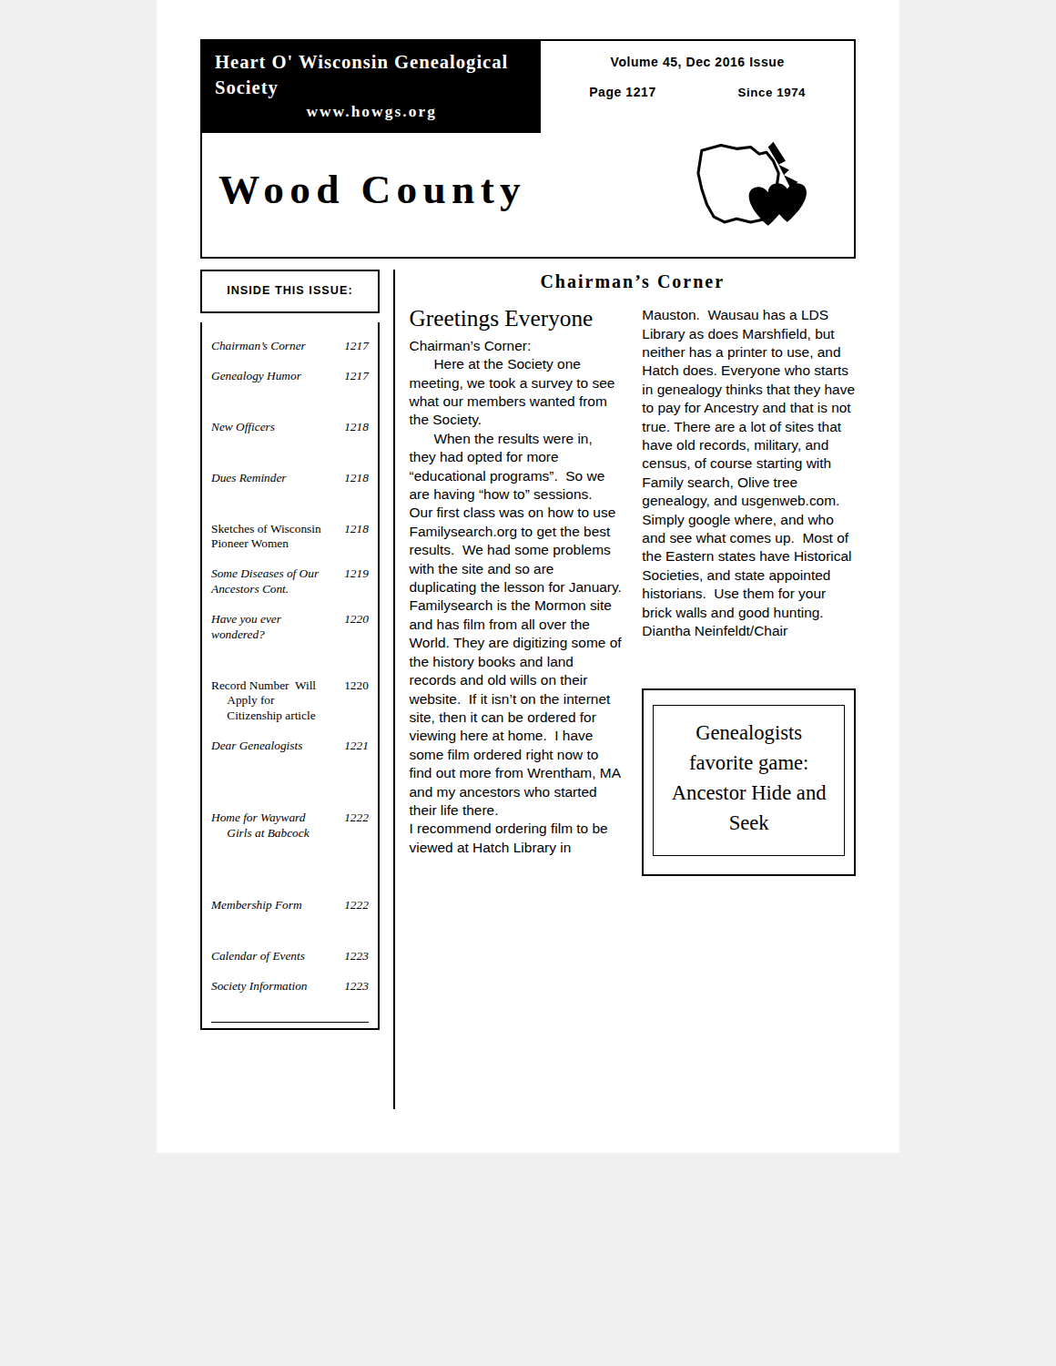Heart O' Wisconsin Genealogical Society
www.howgs.org
Volume 45, Dec 2016 Issue
Page 1217 Since 1974
Wood County
INSIDE THIS ISSUE:
| Chairman’s Corner | 1217 |
| Genealogy Humor | 1217 |
| New Officers | 1218 |
| Dues Reminder | 1218 |
| Sketches of Wisconsin Pioneer Women | 1218 |
| Some Diseases of Our Ancestors Cont. | 1219 |
| Have you ever wondered? | 1220 |
| Record Number Will Apply for Citizenship article | 1220 |
| Dear Genealogists | 1221 |
| Home for Wayward Girls at Babcock | 1222 |
| Membership Form | 1222 |
| Calendar of Events | 1223 |
| Society Information | 1223 |
Chairman’s Corner
Greetings Everyone
Chairman’s Corner:
Here at the Society one meeting, we took a survey to see what our members wanted from the Society.
When the results were in, they had opted for more “educational programs”. So we are having “how to” sessions. Our first class was on how to use Familysearch.org to get the best results. We had some problems with the site and so are duplicating the lesson for January. Familysearch is the Mormon site and has film from all over the World. They are digitizing some of the history books and land records and old wills on their website. If it isn’t on the internet site, then it can be ordered for viewing here at home. I have some film ordered right now to find out more from Wrentham, MA and my ancestors who started their life there.
I recommend ordering film to be viewed at Hatch Library in
Mauston. Wausau has a LDS Library as does Marshfield, but neither has a printer to use, and Hatch does. Everyone who starts in genealogy thinks that they have to pay for Ancestry and that is not true. There are a lot of sites that have old records, military, and census, of course starting with Family search, Olive tree genealogy, and usgenweb.com. Simply google where, and who and see what comes up. Most of the Eastern states have Historical Societies, and state appointed historians. Use them for your brick walls and good hunting.
Diantha Neinfeldt/Chair
Genealogists
favorite game:
Ancestor Hide and Seek